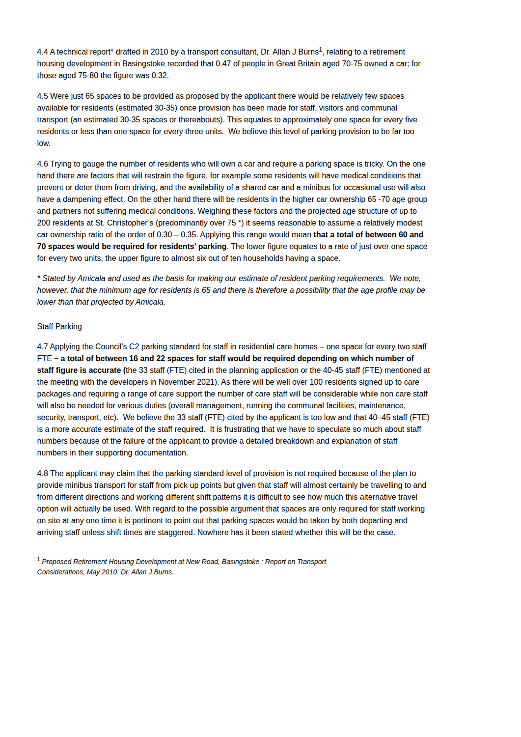4.4 A technical report* drafted in 2010 by a transport consultant, Dr. Allan J Burns1, relating to a retirement housing development in Basingstoke recorded that 0.47 of people in Great Britain aged 70-75 owned a car; for those aged 75-80 the figure was 0.32.
4.5 Were just 65 spaces to be provided as proposed by the applicant there would be relatively few spaces available for residents (estimated 30-35) once provision has been made for staff, visitors and communal transport (an estimated 30-35 spaces or thereabouts). This equates to approximately one space for every five residents or less than one space for every three units. We believe this level of parking provision to be far too low.
4.6 Trying to gauge the number of residents who will own a car and require a parking space is tricky. On the one hand there are factors that will restrain the figure, for example some residents will have medical conditions that prevent or deter them from driving, and the availability of a shared car and a minibus for occasional use will also have a dampening effect. On the other hand there will be residents in the higher car ownership 65 -70 age group and partners not suffering medical conditions. Weighing these factors and the projected age structure of up to 200 residents at St. Christopher’s (predominantly over 75 *) it seems reasonable to assume a relatively modest car ownership ratio of the order of 0.30 – 0.35. Applying this range would mean that a total of between 60 and 70 spaces would be required for residents’ parking. The lower figure equates to a rate of just over one space for every two units, the upper figure to almost six out of ten households having a space.
* Stated by Amicala and used as the basis for making our estimate of resident parking requirements. We note, however, that the minimum age for residents is 65 and there is therefore a possibility that the age profile may be lower than that projected by Amicala.
Staff Parking
4.7 Applying the Council’s C2 parking standard for staff in residential care homes – one space for every two staff FTE – a total of between 16 and 22 spaces for staff would be required depending on which number of staff figure is accurate (the 33 staff (FTE) cited in the planning application or the 40-45 staff (FTE) mentioned at the meeting with the developers in November 2021). As there will be well over 100 residents signed up to care packages and requiring a range of care support the number of care staff will be considerable while non care staff will also be needed for various duties (overall management, running the communal facilities, maintenance, security, transport, etc). We believe the 33 staff (FTE) cited by the applicant is too low and that 40–45 staff (FTE) is a more accurate estimate of the staff required. It is frustrating that we have to speculate so much about staff numbers because of the failure of the applicant to provide a detailed breakdown and explanation of staff numbers in their supporting documentation.
4.8 The applicant may claim that the parking standard level of provision is not required because of the plan to provide minibus transport for staff from pick up points but given that staff will almost certainly be travelling to and from different directions and working different shift patterns it is difficult to see how much this alternative travel option will actually be used. With regard to the possible argument that spaces are only required for staff working on site at any one time it is pertinent to point out that parking spaces would be taken by both departing and arriving staff unless shift times are staggered. Nowhere has it been stated whether this will be the case.
1 Proposed Retirement Housing Development at New Road, Basingstoke : Report on Transport Considerations, May 2010. Dr. Allan J Burns.